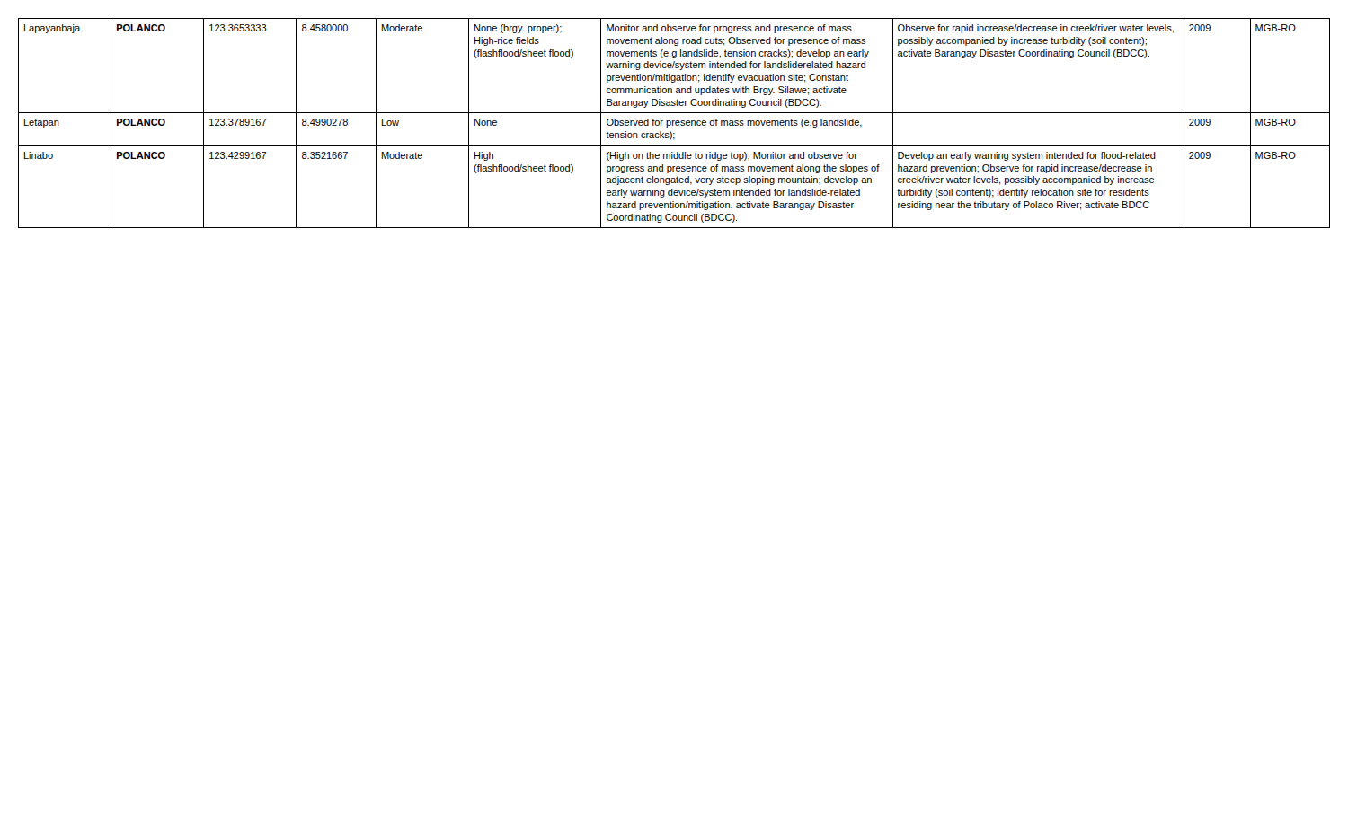| Lapayanbaja | POLANCO | 123.3653333 | 8.4580000 | Moderate | None (brgy. proper); High-rice fields (flashflood/sheet flood) | Monitor and observe for progress and presence of mass movement along road cuts; Observed for presence of mass movements (e.g landslide, tension cracks); develop an early warning device/system intended for landsliderelated hazard prevention/mitigation; Identify evacuation site; Constant communication and updates with Brgy. Silawe; activate Barangay Disaster Coordinating Council (BDCC). | Observe for rapid increase/decrease in creek/river water levels, possibly accompanied by increase turbidity (soil content); activate Barangay Disaster Coordinating Council (BDCC). | 2009 | MGB-RO |
| Letapan | POLANCO | 123.3789167 | 8.4990278 | Low | None | Observed for presence of mass movements (e.g landslide, tension cracks); | | 2009 | MGB-RO |
| Linabo | POLANCO | 123.4299167 | 8.3521667 | Moderate | High (flashflood/sheet flood) | (High on the middle to ridge top); Monitor and observe for progress and presence of mass movement along the slopes of adjacent elongated, very steep sloping mountain; develop an early warning device/system intended for landslide-related hazard prevention/mitigation. activate Barangay Disaster Coordinating Council (BDCC). | Develop an early warning system intended for flood-related hazard prevention; Observe for rapid increase/decrease in creek/river water levels, possibly accompanied by increase turbidity (soil content); identify relocation site for residents residing near the tributary of Polaco River; activate BDCC | 2009 | MGB-RO |